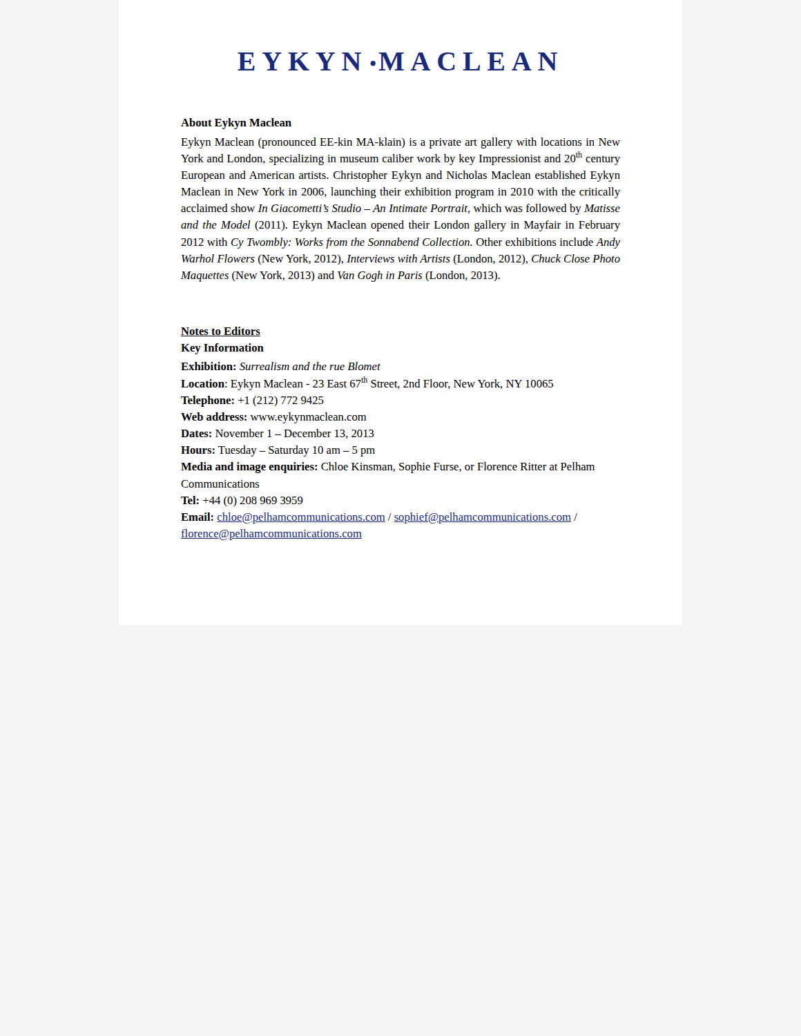EYKYN•MACLEAN
About Eykyn Maclean
Eykyn Maclean (pronounced EE-kin MA-klain) is a private art gallery with locations in New York and London, specializing in museum caliber work by key Impressionist and 20th century European and American artists. Christopher Eykyn and Nicholas Maclean established Eykyn Maclean in New York in 2006, launching their exhibition program in 2010 with the critically acclaimed show In Giacometti’s Studio – An Intimate Portrait, which was followed by Matisse and the Model (2011). Eykyn Maclean opened their London gallery in Mayfair in February 2012 with Cy Twombly: Works from the Sonnabend Collection. Other exhibitions include Andy Warhol Flowers (New York, 2012), Interviews with Artists (London, 2012), Chuck Close Photo Maquettes (New York, 2013) and Van Gogh in Paris (London, 2013).
Notes to Editors
Key Information
Exhibition: Surrealism and the rue Blomet
Location: Eykyn Maclean - 23 East 67th Street, 2nd Floor, New York, NY 10065
Telephone: +1 (212) 772 9425
Web address: www.eykynmaclean.com
Dates: November 1 – December 13, 2013
Hours: Tuesday – Saturday 10 am – 5 pm
Media and image enquiries: Chloe Kinsman, Sophie Furse, or Florence Ritter at Pelham Communications
Tel: +44 (0) 208 969 3959
Email: chloe@pelhamcommunications.com / sophief@pelhamcommunications.com / florence@pelhamcommunications.com